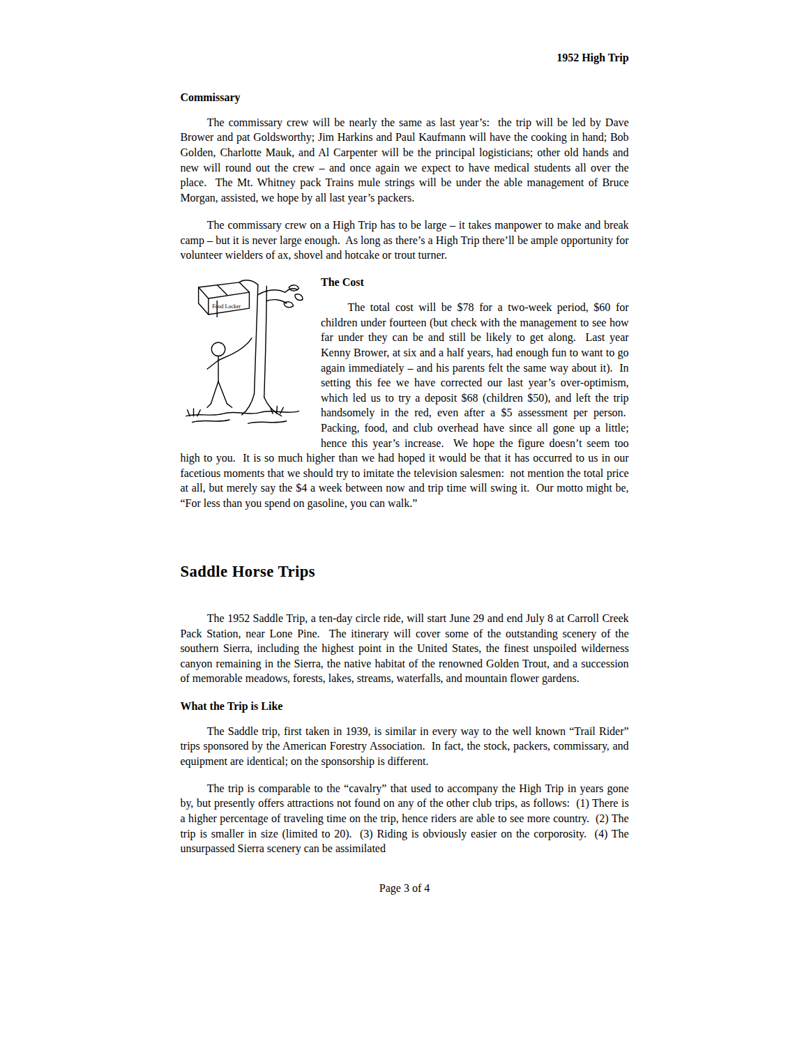1952 High Trip
Commissary
The commissary crew will be nearly the same as last year’s: the trip will be led by Dave Brower and pat Goldsworthy; Jim Harkins and Paul Kaufmann will have the cooking in hand; Bob Golden, Charlotte Mauk, and Al Carpenter will be the principal logisticians; other old hands and new will round out the crew – and once again we expect to have medical students all over the place. The Mt. Whitney pack Trains mule strings will be under the able management of Bruce Morgan, assisted, we hope by all last year’s packers.
The commissary crew on a High Trip has to be large – it takes manpower to make and break camp – but it is never large enough. As long as there’s a High Trip there’ll be ample opportunity for volunteer wielders of ax, shovel and hotcake or trout turner.
Food Locker
The Cost
The total cost will be $78 for a two-week period, $60 for children under fourteen (but check with the management to see how far under they can be and still be likely to get along. Last year Kenny Brower, at six and a half years, had enough fun to want to go again immediately – and his parents felt the same way about it). In setting this fee we have corrected our last year’s over-optimism, which led us to try a deposit $68 (children $50), and left the trip handsomely in the red, even after a $5 assessment per person. Packing, food, and club overhead have since all gone up a little; hence this year’s increase. We hope the figure doesn’t seem too high to you. It is so much higher than we had hoped it would be that it has occurred to us in our facetious moments that we should try to imitate the television salesmen: not mention the total price at all, but merely say the $4 a week between now and trip time will swing it. Our motto might be, “For less than you spend on gasoline, you can walk.”
Saddle Horse Trips
The 1952 Saddle Trip, a ten-day circle ride, will start June 29 and end July 8 at Carroll Creek Pack Station, near Lone Pine. The itinerary will cover some of the outstanding scenery of the southern Sierra, including the highest point in the United States, the finest unspoiled wilderness canyon remaining in the Sierra, the native habitat of the renowned Golden Trout, and a succession of memorable meadows, forests, lakes, streams, waterfalls, and mountain flower gardens.
What the Trip is Like
The Saddle trip, first taken in 1939, is similar in every way to the well known “Trail Rider” trips sponsored by the American Forestry Association. In fact, the stock, packers, commissary, and equipment are identical; on the sponsorship is different.
The trip is comparable to the “cavalry” that used to accompany the High Trip in years gone by, but presently offers attractions not found on any of the other club trips, as follows: (1) There is a higher percentage of traveling time on the trip, hence riders are able to see more country. (2) The trip is smaller in size (limited to 20). (3) Riding is obviously easier on the corporosity. (4) The unsurpassed Sierra scenery can be assimilated
Page 3 of 4